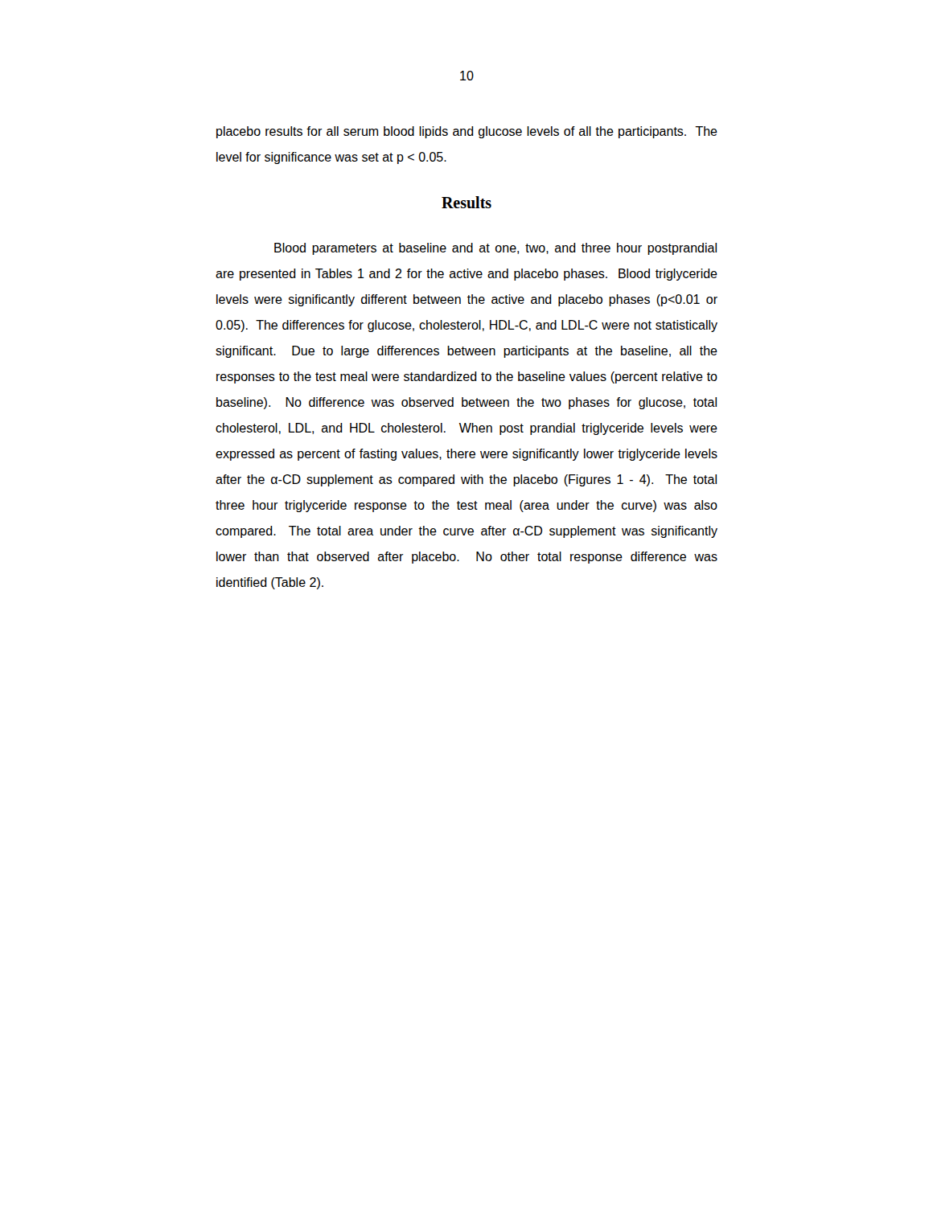10
placebo results for all serum blood lipids and glucose levels of all the participants. The level for significance was set at p < 0.05.
Results
Blood parameters at baseline and at one, two, and three hour postprandial are presented in Tables 1 and 2 for the active and placebo phases. Blood triglyceride levels were significantly different between the active and placebo phases (p<0.01 or 0.05). The differences for glucose, cholesterol, HDL-C, and LDL-C were not statistically significant. Due to large differences between participants at the baseline, all the responses to the test meal were standardized to the baseline values (percent relative to baseline). No difference was observed between the two phases for glucose, total cholesterol, LDL, and HDL cholesterol. When post prandial triglyceride levels were expressed as percent of fasting values, there were significantly lower triglyceride levels after the α-CD supplement as compared with the placebo (Figures 1 - 4). The total three hour triglyceride response to the test meal (area under the curve) was also compared. The total area under the curve after α-CD supplement was significantly lower than that observed after placebo. No other total response difference was identified (Table 2).